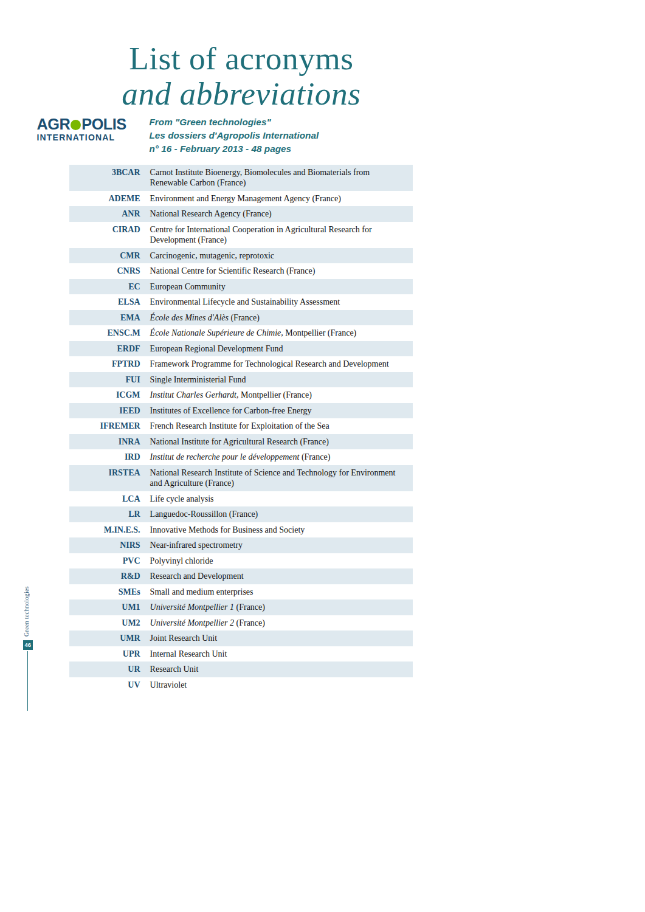List of acronymsand abbreviations
AGR POLIS
INTERNATIONAL
From "Green technologies"
Les dossiers d'Agropolis International
n° 16 - February 2013 - 48 pages
| 3BCAR | Carnot Institute Bioenergy, Biomolecules and Biomaterials from Renewable Carbon (France) |
| ADEME | Environment and Energy Management Agency (France) |
| ANR | National Research Agency (France) |
| CIRAD | Centre for International Cooperation in Agricultural Research for Development (France) |
| CMR | Carcinogenic, mutagenic, reprotoxic |
| CNRS | National Centre for Scientific Research (France) |
| EC | European Community |
| ELSA | Environmental Lifecycle and Sustainability Assessment |
| EMA | École des Mines d'Alès (France) |
| ENSC.M | École Nationale Supérieure de Chimie , Montpellier (France) |
| ERDF | European Regional Development Fund |
| FPTRD | Framework Programme for Technological Research and Development |
| FUI | Single Interministerial Fund |
| ICGM | Institut Charles Gerhardt , Montpellier (France) |
| IEED | Institutes of Excellence for Carbon-free Energy |
| IFREMER | French Research Institute for Exploitation of the Sea |
| INRA | National Institute for Agricultural Research (France) |
| IRD | Institut de recherche pour le développement (France) |
| IRSTEA | National Research Institute of Science and Technology for Environment and Agriculture (France) |
| LCA | Life cycle analysis |
| LR | Languedoc-Roussillon (France) |
| M.IN.E.S. | Innovative Methods for Business and Society |
| NIRS | Near-infrared spectrometry |
| PVC | Polyvinyl chloride |
| R&D | Research and Development |
| SMEs | Small and medium enterprises |
| UM1 | Université Montpellier 1 (France) |
| UM2 | Université Montpellier 2 (France) |
| UMR | Joint Research Unit |
| UPR | Internal Research Unit |
| UR | Research Unit |
| UV | Ultraviolet |
Green technologies
46